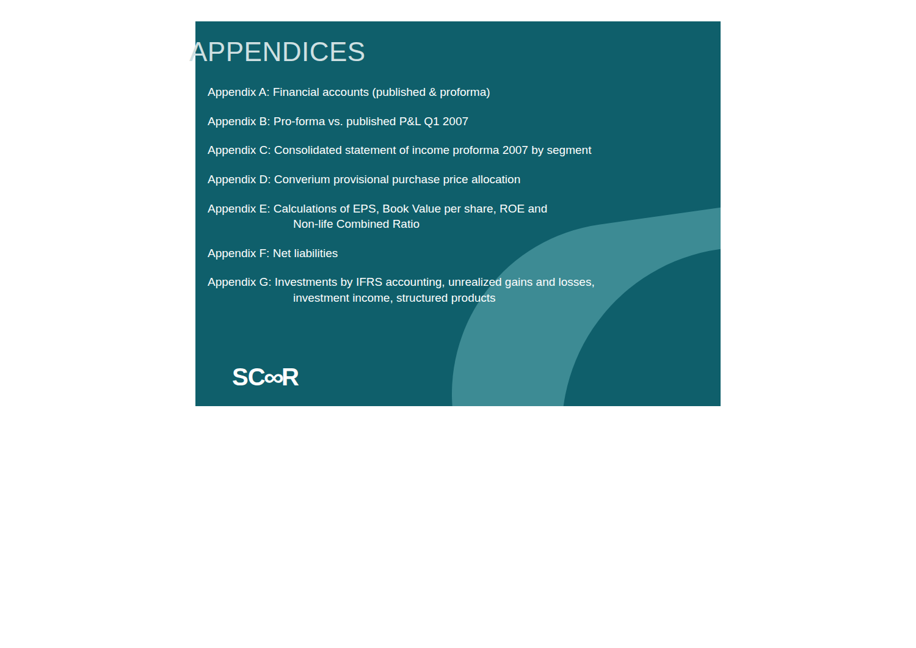APPENDICES
Appendix A: Financial accounts (published & proforma)
Appendix B: Pro-forma vs. published P&L Q1 2007
Appendix C: Consolidated statement of income proforma 2007 by segment
Appendix D: Converium provisional purchase price allocation
Appendix E: Calculations of EPS, Book Value per share, ROE and Non-life Combined Ratio
Appendix F: Net liabilities
Appendix G: Investments by IFRS accounting, unrealized gains and losses, investment income, structured products
SC∞R